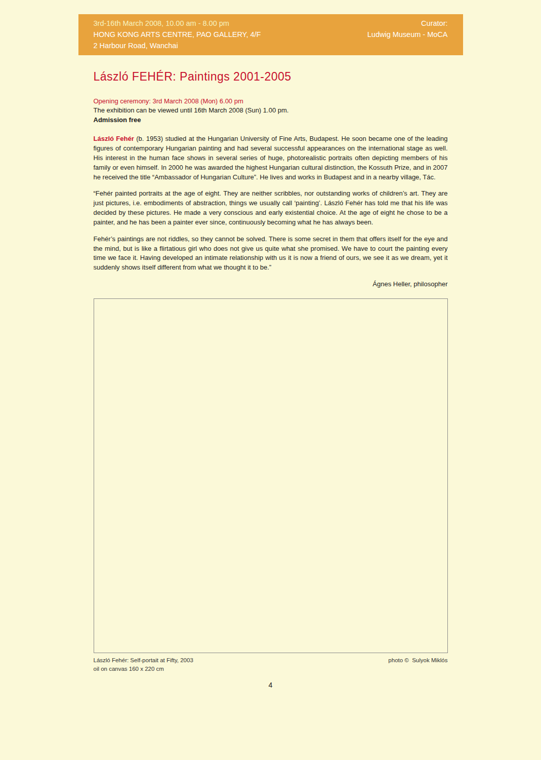3rd-16th March 2008, 10.00 am - 8.00 pm
HONG KONG ARTS CENTRE, PAO GALLERY, 4/F
2 Harbour Road, Wanchai
Curator:
Ludwig Museum - MoCA
László FEHÉR: Paintings 2001-2005
Opening ceremony: 3rd March 2008 (Mon) 6.00 pm
The exhibition can be viewed until 16th March 2008 (Sun) 1.00 pm.
Admission free
László Fehér (b. 1953) studied at the Hungarian University of Fine Arts, Budapest. He soon became one of the leading figures of contemporary Hungarian painting and had several successful appearances on the international stage as well. His interest in the human face shows in several series of huge, photorealistic portraits often depicting members of his family or even himself. In 2000 he was awarded the highest Hungarian cultural distinction, the Kossuth Prize, and in 2007 he received the title “Ambassador of Hungarian Culture”. He lives and works in Budapest and in a nearby village, Tác.
“Fehér painted portraits at the age of eight. They are neither scribbles, nor outstanding works of children’s art. They are just pictures, i.e. embodiments of abstraction, things we usually call ‘painting’. László Fehér has told me that his life was decided by these pictures. He made a very conscious and early existential choice. At the age of eight he chose to be a painter, and he has been a painter ever since, continuously becoming what he has always been.
Fehér’s paintings are not riddles, so they cannot be solved. There is some secret in them that offers itself for the eye and the mind, but is like a flirtatious girl who does not give us quite what she promised. We have to court the painting every time we face it. Having developed an intimate relationship with us it is now a friend of ours, we see it as we dream, yet it suddenly shows itself different from what we thought it to be.”
Ágnes Heller, philosopher
László Fehér: Self-portait at Fifty, 2003
oil on canvas 160 x 220 cm
photo © Sulyok Miklós
4